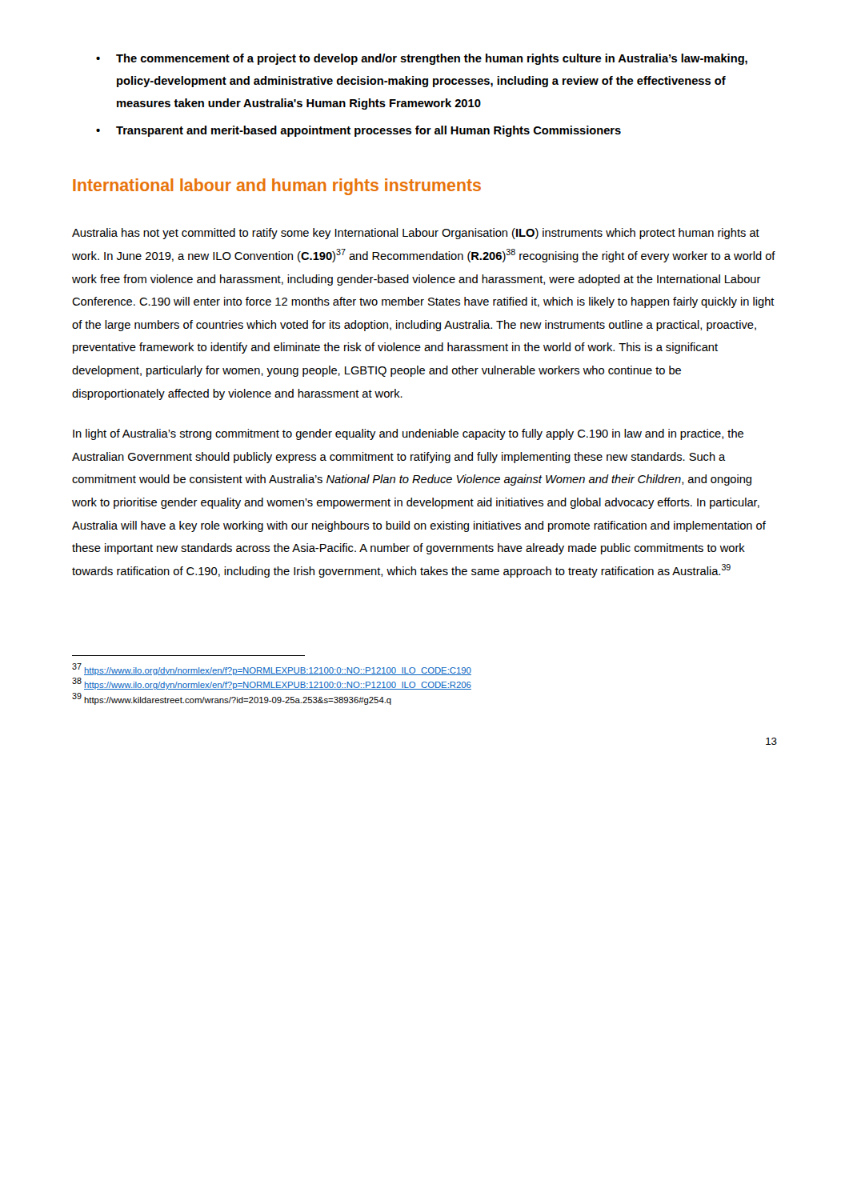The commencement of a project to develop and/or strengthen the human rights culture in Australia’s law-making, policy-development and administrative decision-making processes, including a review of the effectiveness of measures taken under Australia's Human Rights Framework 2010
Transparent and merit-based appointment processes for all Human Rights Commissioners
International labour and human rights instruments
Australia has not yet committed to ratify some key International Labour Organisation (ILO) instruments which protect human rights at work. In June 2019, a new ILO Convention (C.190)37 and Recommendation (R.206)38 recognising the right of every worker to a world of work free from violence and harassment, including gender-based violence and harassment, were adopted at the International Labour Conference. C.190 will enter into force 12 months after two member States have ratified it, which is likely to happen fairly quickly in light of the large numbers of countries which voted for its adoption, including Australia. The new instruments outline a practical, proactive, preventative framework to identify and eliminate the risk of violence and harassment in the world of work. This is a significant development, particularly for women, young people, LGBTIQ people and other vulnerable workers who continue to be disproportionately affected by violence and harassment at work.
In light of Australia’s strong commitment to gender equality and undeniable capacity to fully apply C.190 in law and in practice, the Australian Government should publicly express a commitment to ratifying and fully implementing these new standards. Such a commitment would be consistent with Australia’s National Plan to Reduce Violence against Women and their Children, and ongoing work to prioritise gender equality and women’s empowerment in development aid initiatives and global advocacy efforts. In particular, Australia will have a key role working with our neighbours to build on existing initiatives and promote ratification and implementation of these important new standards across the Asia-Pacific. A number of governments have already made public commitments to work towards ratification of C.190, including the Irish government, which takes the same approach to treaty ratification as Australia.39
37 https://www.ilo.org/dyn/normlex/en/f?p=NORMLEXPUB:12100:0::NO::P12100_ILO_CODE:C190
38 https://www.ilo.org/dyn/normlex/en/f?p=NORMLEXPUB:12100:0::NO::P12100_ILO_CODE:R206
39 https://www.kildarestreet.com/wrans/?id=2019-09-25a.253&s=38936#g254.q
13